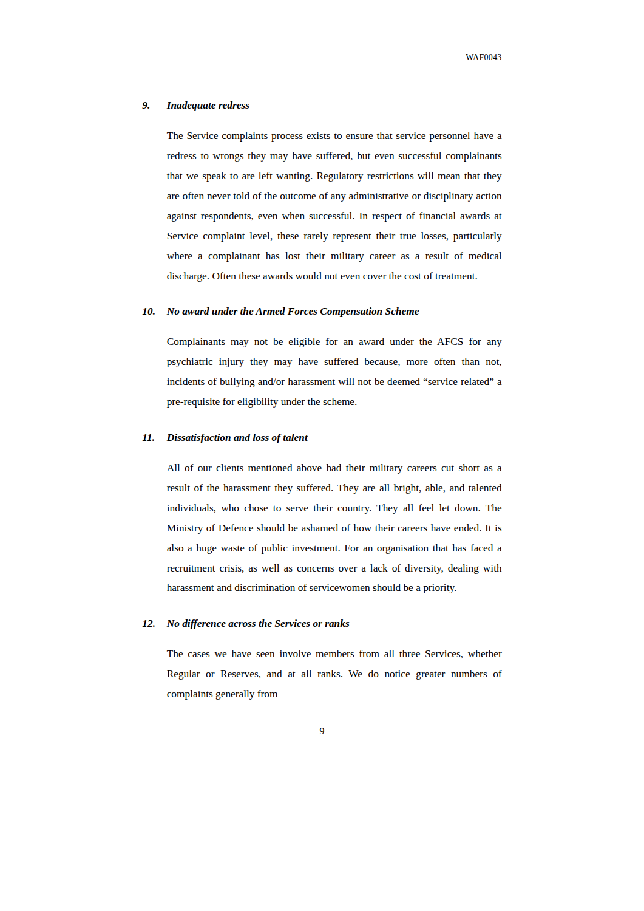WAF0043
9. Inadequate redress
The Service complaints process exists to ensure that service personnel have a redress to wrongs they may have suffered, but even successful complainants that we speak to are left wanting. Regulatory restrictions will mean that they are often never told of the outcome of any administrative or disciplinary action against respondents, even when successful. In respect of financial awards at Service complaint level, these rarely represent their true losses, particularly where a complainant has lost their military career as a result of medical discharge. Often these awards would not even cover the cost of treatment.
10. No award under the Armed Forces Compensation Scheme
Complainants may not be eligible for an award under the AFCS for any psychiatric injury they may have suffered because, more often than not, incidents of bullying and/or harassment will not be deemed “service related” a pre-requisite for eligibility under the scheme.
11. Dissatisfaction and loss of talent
All of our clients mentioned above had their military careers cut short as a result of the harassment they suffered. They are all bright, able, and talented individuals, who chose to serve their country. They all feel let down. The Ministry of Defence should be ashamed of how their careers have ended. It is also a huge waste of public investment. For an organisation that has faced a recruitment crisis, as well as concerns over a lack of diversity, dealing with harassment and discrimination of servicewomen should be a priority.
12. No difference across the Services or ranks
The cases we have seen involve members from all three Services, whether Regular or Reserves, and at all ranks. We do notice greater numbers of complaints generally from
9